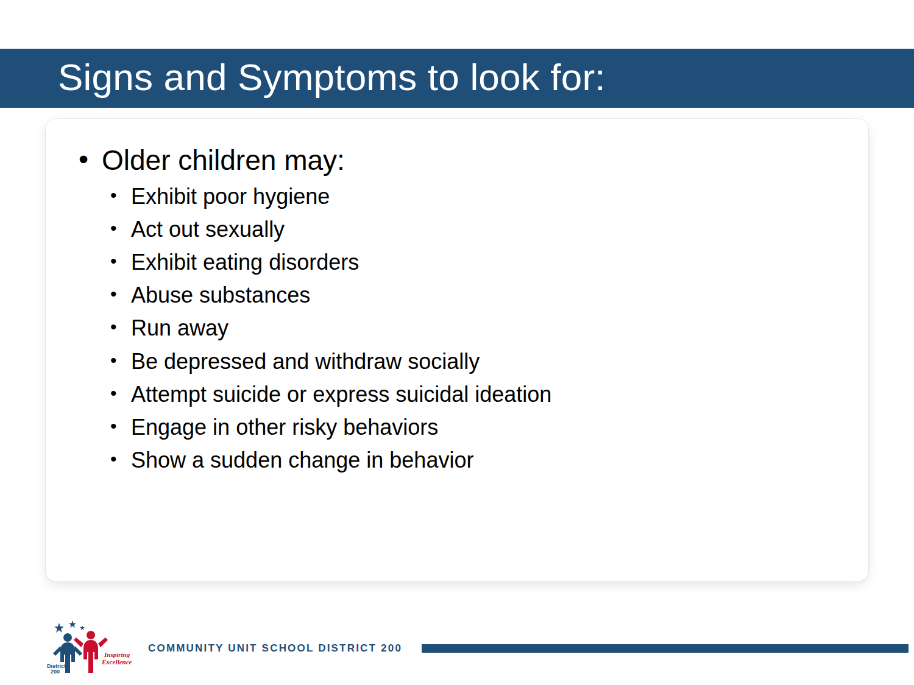Signs and Symptoms to look for:
Older children may:
Exhibit poor hygiene
Act out sexually
Exhibit eating disorders
Abuse substances
Run away
Be depressed and withdraw socially
Attempt suicide or express suicidal ideation
Engage in other risky behaviors
Show a sudden change in behavior
District 200 Inspiring Excellence
COMMUNITY UNIT SCHOOL DISTRICT 200